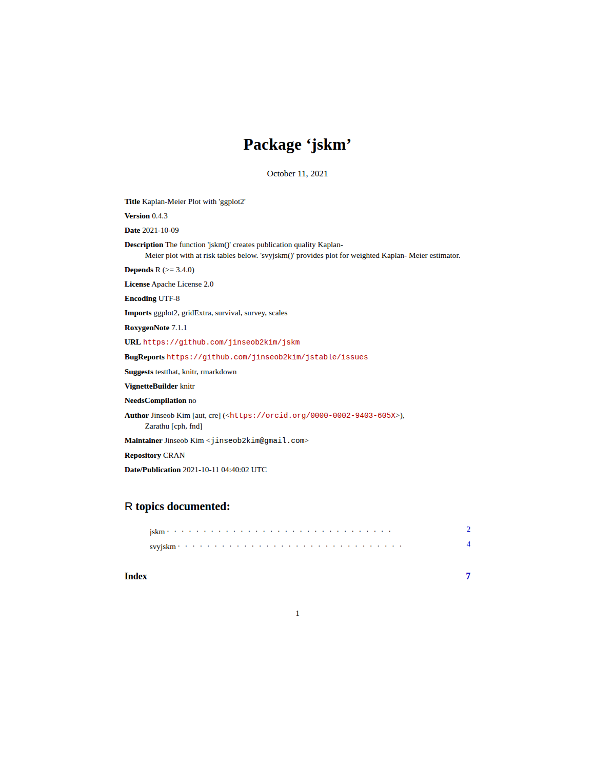Package ‘jskm’
October 11, 2021
Title Kaplan-Meier Plot with 'ggplot2'
Version 0.4.3
Date 2021-10-09
Description The function 'jskm()' creates publication quality Kaplan- Meier plot with at risk tables below. 'svyjskm()' provides plot for weighted Kaplan- Meier estimator.
Depends R (>= 3.4.0)
License Apache License 2.0
Encoding UTF-8
Imports ggplot2, gridExtra, survival, survey, scales
RoxygenNote 7.1.1
URL https://github.com/jinseob2kim/jskm
BugReports https://github.com/jinseob2kim/jstable/issues
Suggests testthat, knitr, rmarkdown
VignetteBuilder knitr
NeedsCompilation no
Author Jinseob Kim [aut, cre] (<https://orcid.org/0000-0002-9403-605X>), Zarathu [cph, fnd]
Maintainer Jinseob Kim <jinseob2kim@gmail.com>
Repository CRAN
Date/Publication 2021-10-11 04:40:02 UTC
R topics documented:
jskm . . . . . . . . . . . . . . . . . . . . . . . . . . . . . . . . . . . . . . . . . . . . . . . . . . . 2
svyjskm . . . . . . . . . . . . . . . . . . . . . . . . . . . . . . . . . . . . . . . . . . . . . . . . . . 4
Index 7
1